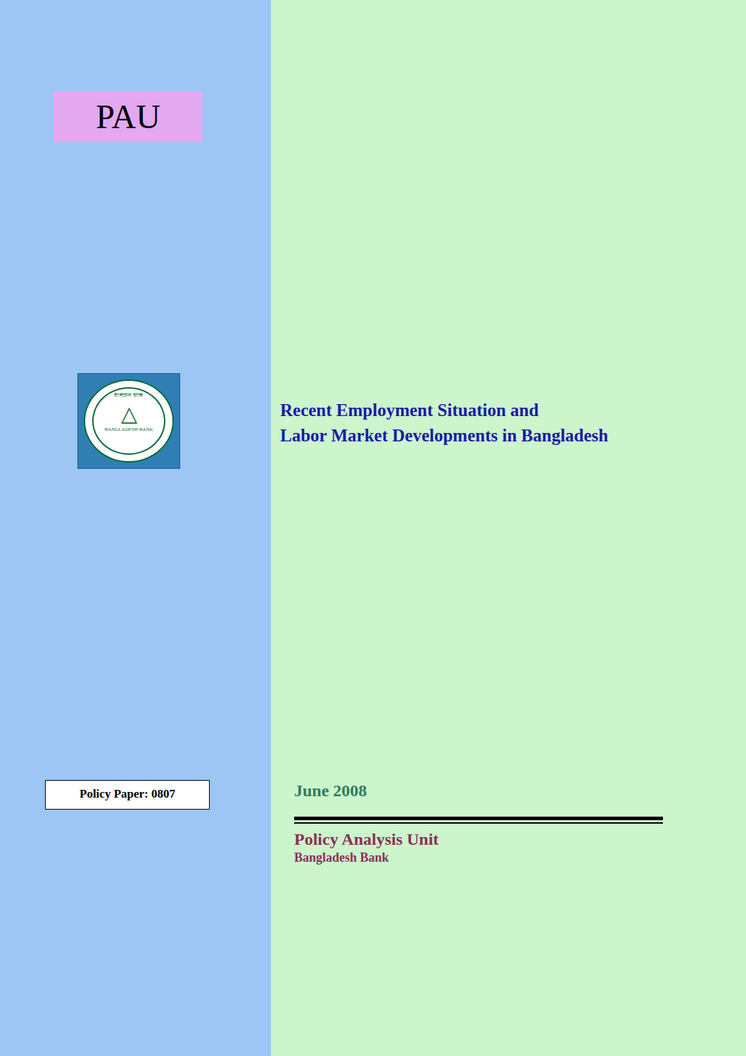PAU
বাংলাদেশ ব্যাংক
△
BANGLADESH BANK
Recent Employment Situation and
Labor Market Developments in Bangladesh
Policy Paper: 0807
June 2008
Policy Analysis Unit
Bangladesh Bank